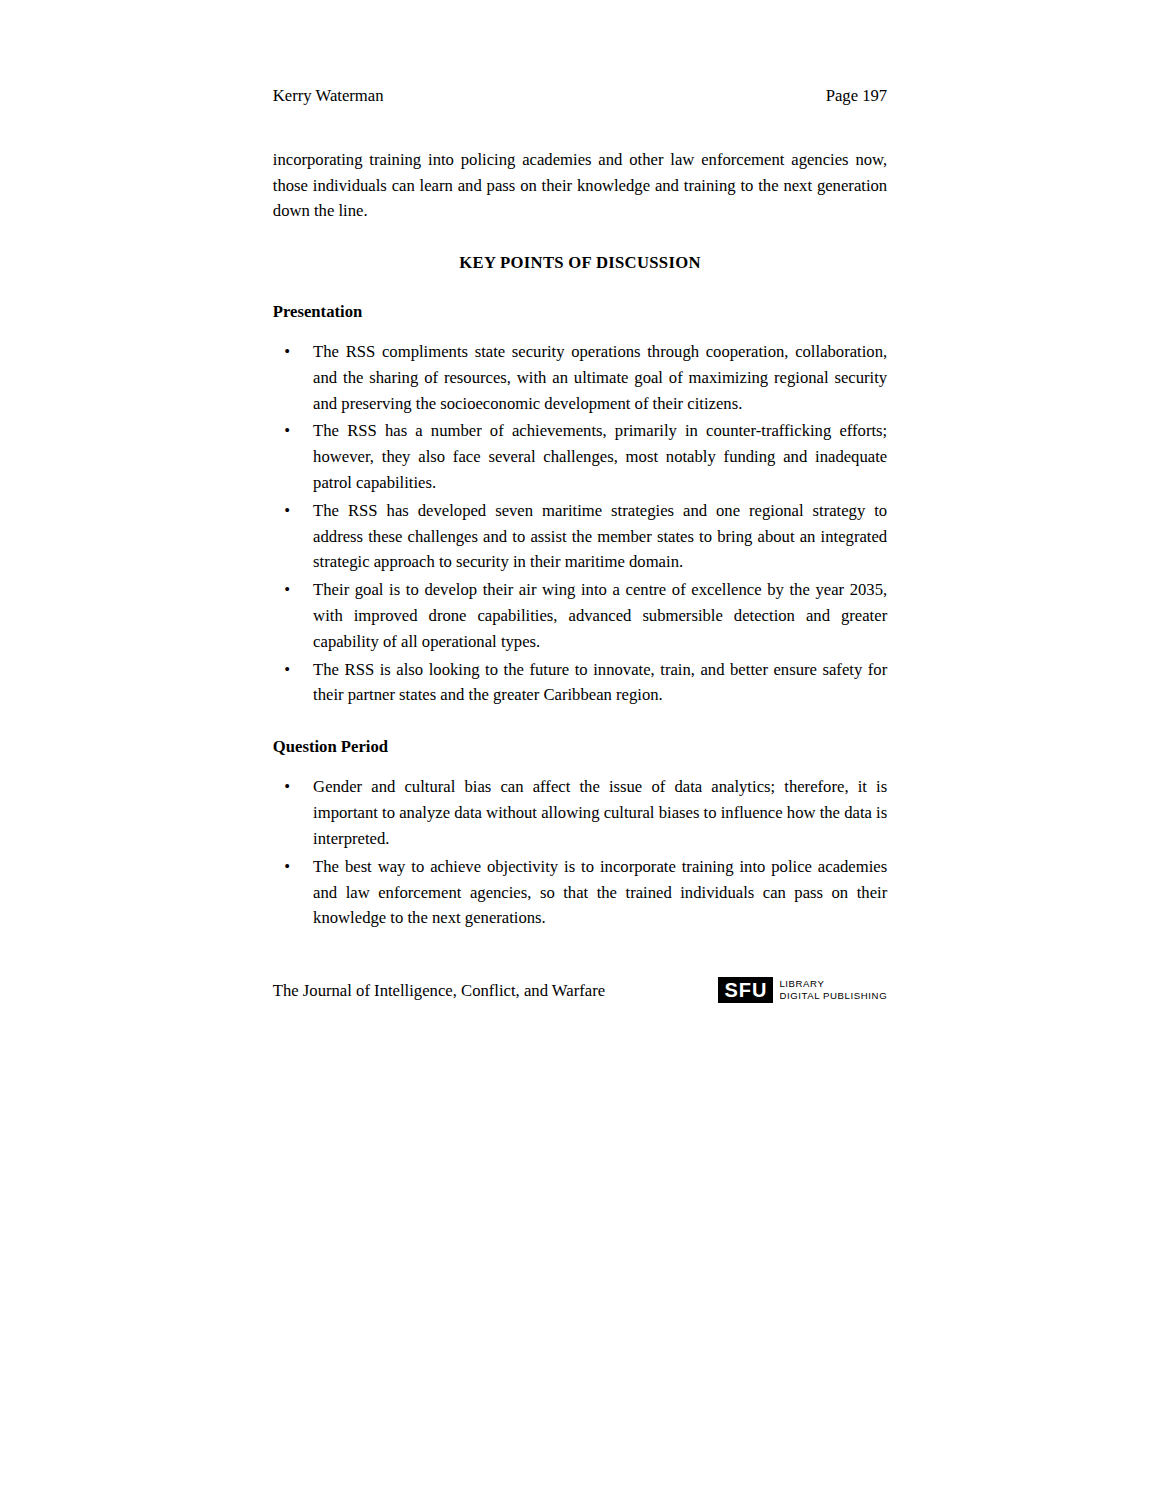Kerry Waterman
Page 197
incorporating training into policing academies and other law enforcement agencies now, those individuals can learn and pass on their knowledge and training to the next generation down the line.
KEY POINTS OF DISCUSSION
Presentation
The RSS compliments state security operations through cooperation, collaboration, and the sharing of resources, with an ultimate goal of maximizing regional security and preserving the socioeconomic development of their citizens.
The RSS has a number of achievements, primarily in counter-trafficking efforts; however, they also face several challenges, most notably funding and inadequate patrol capabilities.
The RSS has developed seven maritime strategies and one regional strategy to address these challenges and to assist the member states to bring about an integrated strategic approach to security in their maritime domain.
Their goal is to develop their air wing into a centre of excellence by the year 2035, with improved drone capabilities, advanced submersible detection and greater capability of all operational types.
The RSS is also looking to the future to innovate, train, and better ensure safety for their partner states and the greater Caribbean region.
Question Period
Gender and cultural bias can affect the issue of data analytics; therefore, it is important to analyze data without allowing cultural biases to influence how the data is interpreted.
The best way to achieve objectivity is to incorporate training into police academies and law enforcement agencies, so that the trained individuals can pass on their knowledge to the next generations.
The Journal of Intelligence, Conflict, and Warfare
SFU
LIBRARY
DIGITAL PUBLISHING